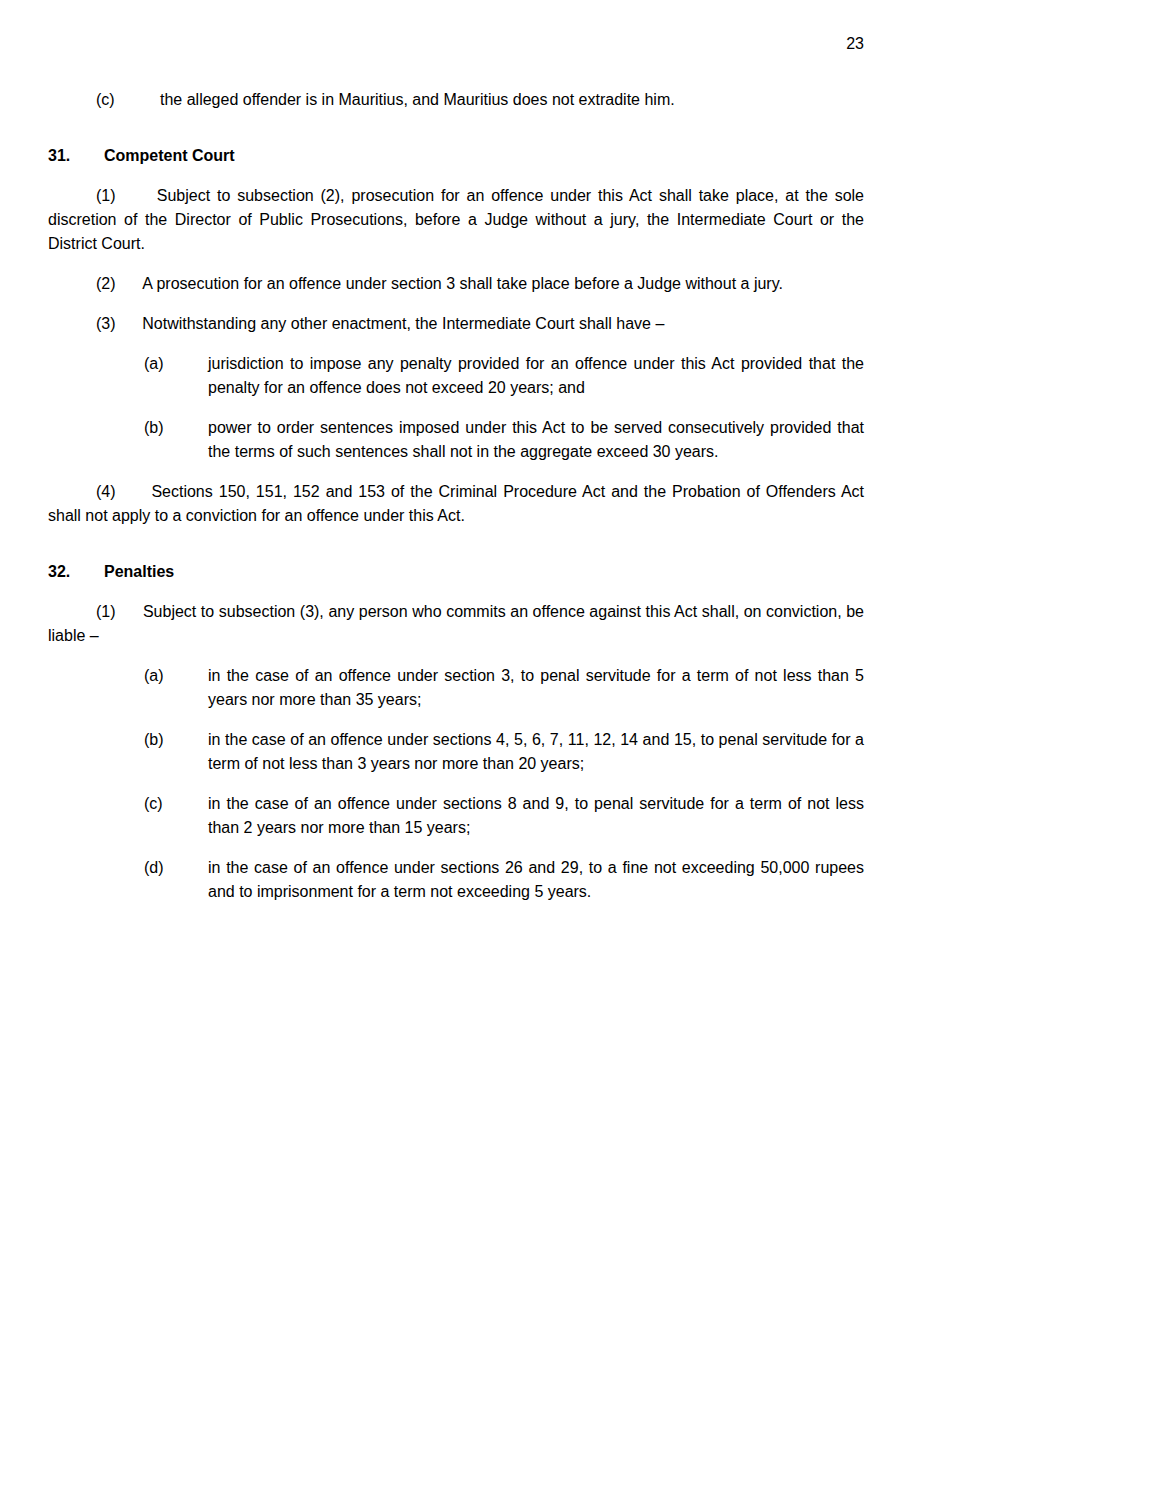23
(c) the alleged offender is in Mauritius, and Mauritius does not extradite him.
31. Competent Court
(1) Subject to subsection (2), prosecution for an offence under this Act shall take place, at the sole discretion of the Director of Public Prosecutions, before a Judge without a jury, the Intermediate Court or the District Court.
(2) A prosecution for an offence under section 3 shall take place before a Judge without a jury.
(3) Notwithstanding any other enactment, the Intermediate Court shall have –
(a) jurisdiction to impose any penalty provided for an offence under this Act provided that the penalty for an offence does not exceed 20 years; and
(b) power to order sentences imposed under this Act to be served consecutively provided that the terms of such sentences shall not in the aggregate exceed 30 years.
(4) Sections 150, 151, 152 and 153 of the Criminal Procedure Act and the Probation of Offenders Act shall not apply to a conviction for an offence under this Act.
32. Penalties
(1) Subject to subsection (3), any person who commits an offence against this Act shall, on conviction, be liable –
(a) in the case of an offence under section 3, to penal servitude for a term of not less than 5 years nor more than 35 years;
(b) in the case of an offence under sections 4, 5, 6, 7, 11, 12, 14 and 15, to penal servitude for a term of not less than 3 years nor more than 20 years;
(c) in the case of an offence under sections 8 and 9, to penal servitude for a term of not less than 2 years nor more than 15 years;
(d) in the case of an offence under sections 26 and 29, to a fine not exceeding 50,000 rupees and to imprisonment for a term not exceeding 5 years.